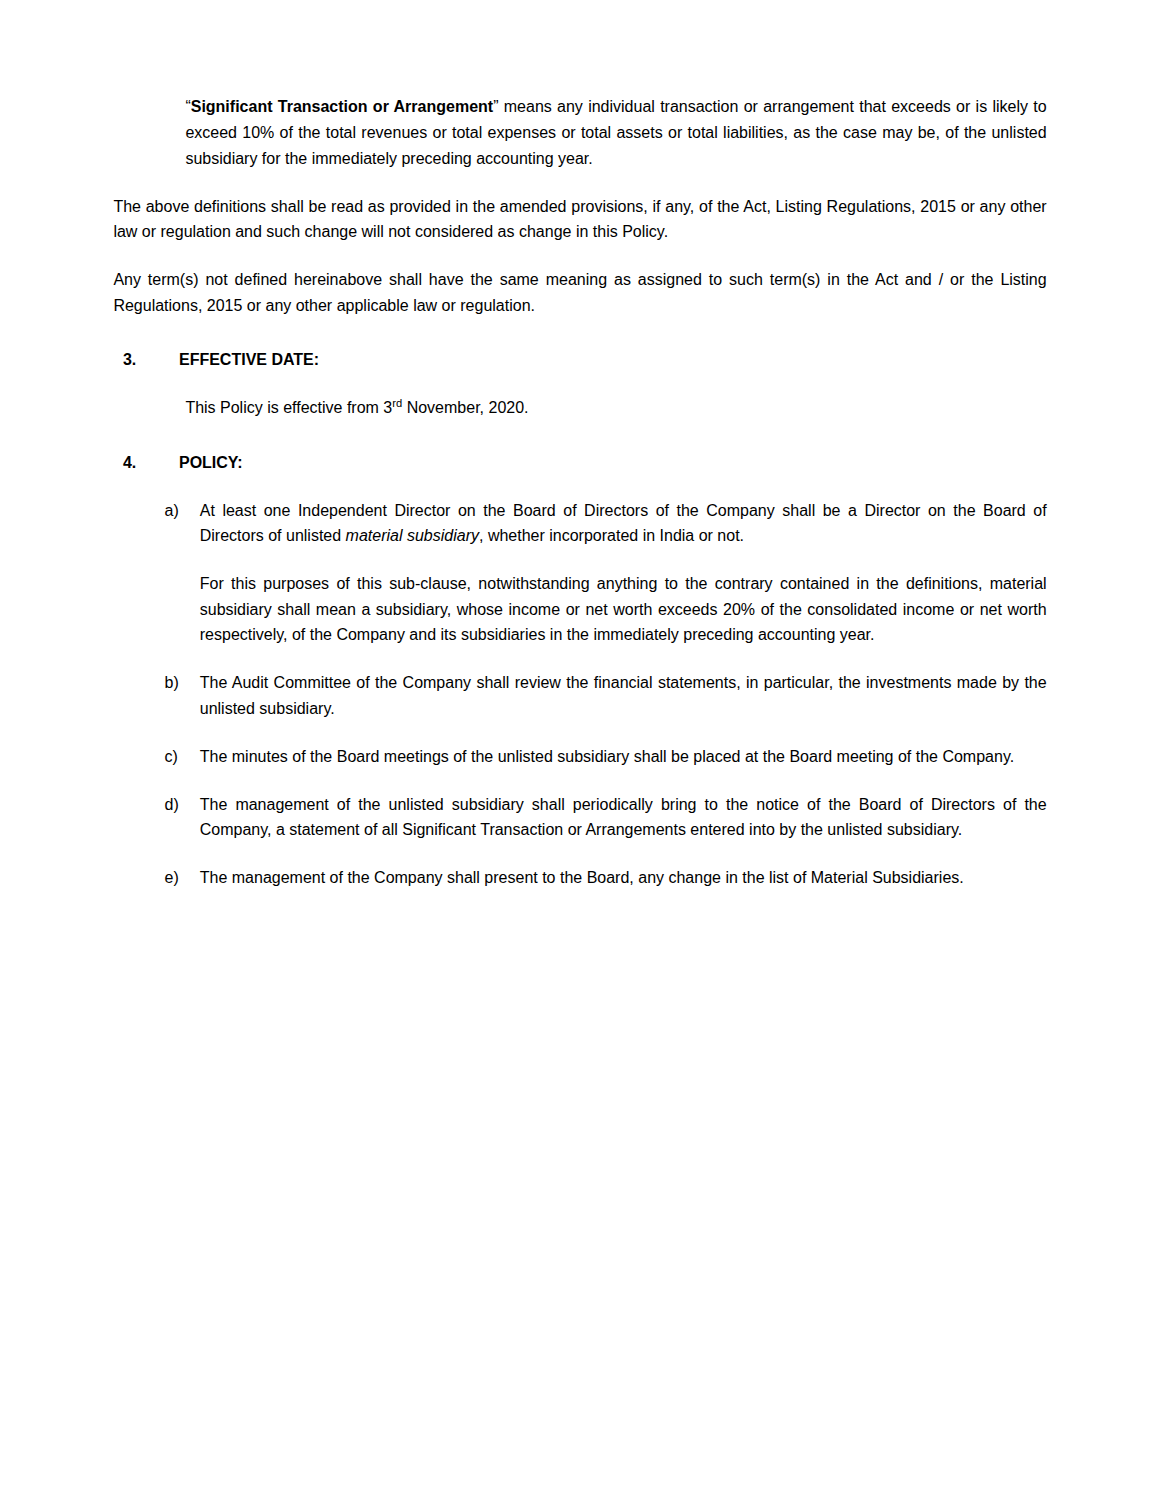“Significant Transaction or Arrangement” means any individual transaction or arrangement that exceeds or is likely to exceed 10% of the total revenues or total expenses or total assets or total liabilities, as the case may be, of the unlisted subsidiary for the immediately preceding accounting year.
The above definitions shall be read as provided in the amended provisions, if any, of the Act, Listing Regulations, 2015 or any other law or regulation and such change will not considered as change in this Policy.
Any term(s) not defined hereinabove shall have the same meaning as assigned to such term(s) in the Act and / or the Listing Regulations, 2015 or any other applicable law or regulation.
3. EFFECTIVE DATE:
This Policy is effective from 3rd November, 2020.
4. POLICY:
a)
At least one Independent Director on the Board of Directors of the Company shall be a Director on the Board of Directors of unlisted material subsidiary, whether incorporated in India or not.
For this purposes of this sub-clause, notwithstanding anything to the contrary contained in the definitions, material subsidiary shall mean a subsidiary, whose income or net worth exceeds 20% of the consolidated income or net worth respectively, of the Company and its subsidiaries in the immediately preceding accounting year.
b)
The Audit Committee of the Company shall review the financial statements, in particular, the investments made by the unlisted subsidiary.
c)
The minutes of the Board meetings of the unlisted subsidiary shall be placed at the Board meeting of the Company.
d)
The management of the unlisted subsidiary shall periodically bring to the notice of the Board of Directors of the Company, a statement of all Significant Transaction or Arrangements entered into by the unlisted subsidiary.
e)
The management of the Company shall present to the Board, any change in the list of Material Subsidiaries.